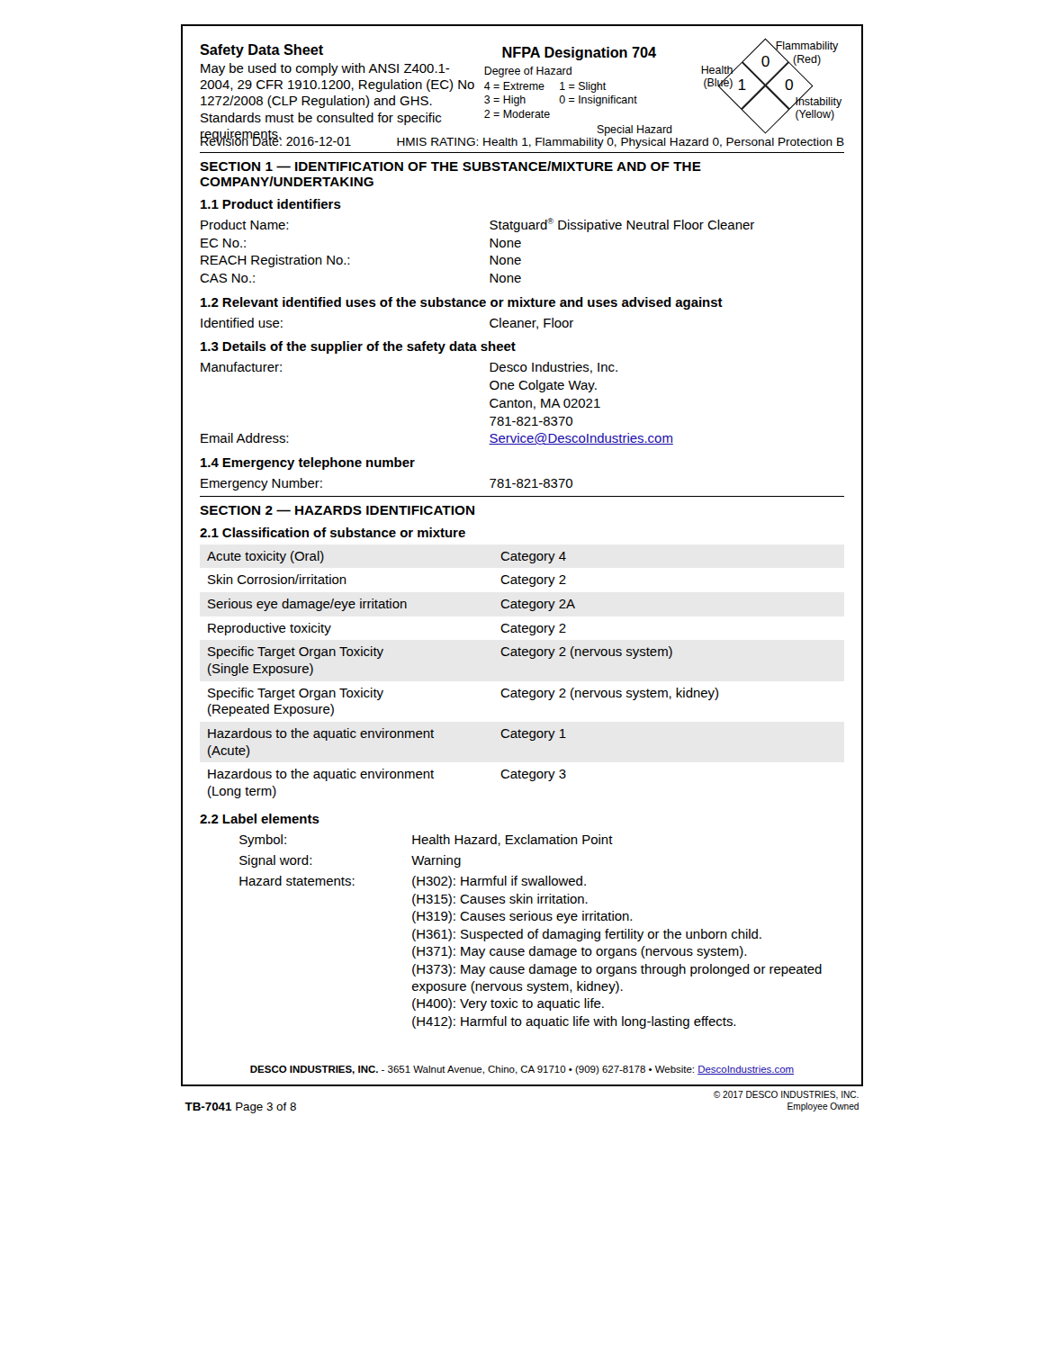Safety Data Sheet May be used to comply with ANSI Z400.1-2004, 29 CFR 1910.1200, Regulation (EC) No 1272/2008 (CLP Regulation) and GHS. Standards must be consulted for specific requirements.
NFPA Designation 704
| Degree of Hazard |
| 4 = Extreme | 1 = Slight |
| 3 = High | 0 = Insignificant |
| 2 = Moderate | |
Special Hazard
Flammability
(Red)
Health
(Blue)
Instability
(Yellow)
0
0
1
Revision Date: 2016-12-01
HMIS RATING: Health 1, Flammability 0, Physical Hazard 0, Personal Protection B
SECTION 1 — IDENTIFICATION OF THE SUBSTANCE/MIXTURE AND OF THE COMPANY/UNDERTAKING
1.1 Product identifiers
Product Name:
Statguard® Dissipative Neutral Floor Cleaner
EC No.:
None
REACH Registration No.:
None
CAS No.:
None
1.2 Relevant identified uses of the substance or mixture and uses advised against
Identified use:
Cleaner, Floor
1.3 Details of the supplier of the safety data sheet
Manufacturer:
Desco Industries, Inc.
One Colgate Way.
Canton, MA 02021
781-821-8370
Email Address:
Service@DescoIndustries.com
1.4 Emergency telephone number
Emergency Number:
781-821-8370
SECTION 2 — HAZARDS IDENTIFICATION
2.1 Classification of substance or mixture
| Acute toxicity (Oral) | Category 4 |
| Skin Corrosion/irritation | Category 2 |
| Serious eye damage/eye irritation | Category 2A |
| Reproductive toxicity | Category 2 |
| Specific Target Organ Toxicity (Single Exposure) | Category 2 (nervous system) |
| Specific Target Organ Toxicity (Repeated Exposure) | Category 2 (nervous system, kidney) |
| Hazardous to the aquatic environment (Acute) | Category 1 |
| Hazardous to the aquatic environment (Long term) | Category 3 |
2.2 Label elements
Symbol:
Health Hazard, Exclamation Point
Signal word:
Warning
Hazard statements:
(H302): Harmful if swallowed.
(H315): Causes skin irritation.
(H319): Causes serious eye irritation.
(H361): Suspected of damaging fertility or the unborn child.
(H371): May cause damage to organs (nervous system).
(H373): May cause damage to organs through prolonged or repeated exposure (nervous system, kidney).
(H400): Very toxic to aquatic life.
(H412): Harmful to aquatic life with long-lasting effects.
DESCO INDUSTRIES, INC. - 3651 Walnut Avenue, Chino, CA 91710 • (909) 627-8178 • Website: DescoIndustries.com
TB-7041 Page 3 of 8
© 2017 DESCO INDUSTRIES, INC.
Employee Owned